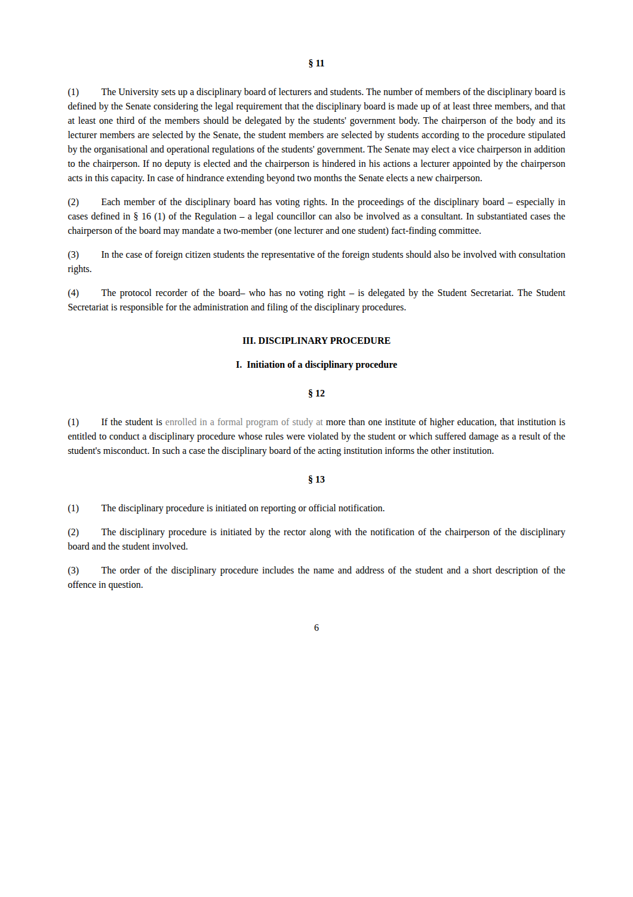§ 11
(1) The University sets up a disciplinary board of lecturers and students. The number of members of the disciplinary board is defined by the Senate considering the legal requirement that the disciplinary board is made up of at least three members, and that at least one third of the members should be delegated by the students' government body. The chairperson of the body and its lecturer members are selected by the Senate, the student members are selected by students according to the procedure stipulated by the organisational and operational regulations of the students' government. The Senate may elect a vice chairperson in addition to the chairperson. If no deputy is elected and the chairperson is hindered in his actions a lecturer appointed by the chairperson acts in this capacity. In case of hindrance extending beyond two months the Senate elects a new chairperson.
(2) Each member of the disciplinary board has voting rights. In the proceedings of the disciplinary board – especially in cases defined in § 16 (1) of the Regulation – a legal councillor can also be involved as a consultant. In substantiated cases the chairperson of the board may mandate a two-member (one lecturer and one student) fact-finding committee.
(3) In the case of foreign citizen students the representative of the foreign students should also be involved with consultation rights.
(4) The protocol recorder of the board– who has no voting right – is delegated by the Student Secretariat. The Student Secretariat is responsible for the administration and filing of the disciplinary procedures.
III. DISCIPLINARY PROCEDURE
I. Initiation of a disciplinary procedure
§ 12
(1) If the student is enrolled in a formal program of study at more than one institute of higher education, that institution is entitled to conduct a disciplinary procedure whose rules were violated by the student or which suffered damage as a result of the student's misconduct. In such a case the disciplinary board of the acting institution informs the other institution.
§ 13
(1) The disciplinary procedure is initiated on reporting or official notification.
(2) The disciplinary procedure is initiated by the rector along with the notification of the chairperson of the disciplinary board and the student involved.
(3) The order of the disciplinary procedure includes the name and address of the student and a short description of the offence in question.
6